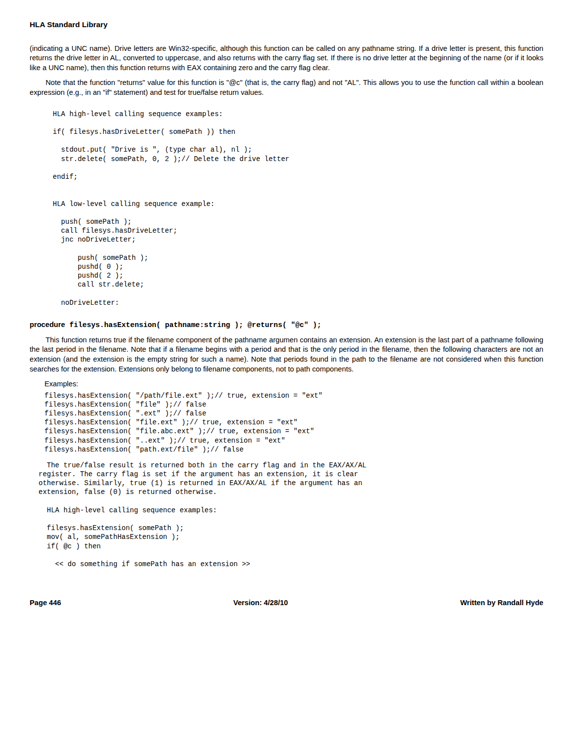HLA Standard Library
(indicating a UNC name). Drive letters are Win32-specific, although this function can be called on any pathname string. If a drive letter is present, this function returns the drive letter in AL, converted to uppercase, and also returns with the carry flag set. If there is no drive letter at the beginning of the name (or if it looks like a UNC name), then this function returns with EAX containing zero and the carry flag clear.
Note that the function "returns" value for this function is "@c" (that is, the carry flag) and not "AL". This allows you to use the function call within a boolean expression (e.g., in an "if" statement) and test for true/false return values.
  HLA high-level calling sequence examples:

  if( filesys.hasDriveLetter( somePath )) then

    stdout.put( "Drive is ", (type char al), nl );
    str.delete( somePath, 0, 2 );// Delete the drive letter

  endif;


  HLA low-level calling sequence example:

    push( somePath );
    call filesys.hasDriveLetter;
    jnc noDriveLetter;

        push( somePath );
        pushd( 0 );
        pushd( 2 );
        call str.delete;

    noDriveLetter:
procedure filesys.hasExtension( pathname:string ); @returns( "@c" );
This function returns true if the filename component of the pathname argumen contains an extension. An extension is the last part of a pathname following the last period in the filename. Note that if a filename begins with a period and that is the only period in the filename, then the following characters are not an extension (and the extension is the empty string for such a name). Note that periods found in the path to the filename are not considered when this function searches for the extension. Extensions only belong to filename components, not to path components.
Examples:
filesys.hasExtension( "/path/file.ext" );// true, extension = "ext"
filesys.hasExtension( "file" );// false
filesys.hasExtension( ".ext" );// false
filesys.hasExtension( "file.ext" );// true, extension = "ext"
filesys.hasExtension( "file.abc.ext" );// true, extension = "ext"
filesys.hasExtension( "..ext" );// true, extension = "ext"
filesys.hasExtension( "path.ext/file" );// false
  The true/false result is returned both in the carry flag and in the EAX/AX/AL
register. The carry flag is set if the argument has an extension, it is clear
otherwise. Similarly, true (1) is returned in EAX/AX/AL if the argument has an
extension, false (0) is returned otherwise.

  HLA high-level calling sequence examples:

  filesys.hasExtension( somePath );
  mov( al, somePathHasExtension );
  if( @c ) then

    << do something if somePath has an extension >>
Page 446 Version: 4/28/10 Written by Randall Hyde